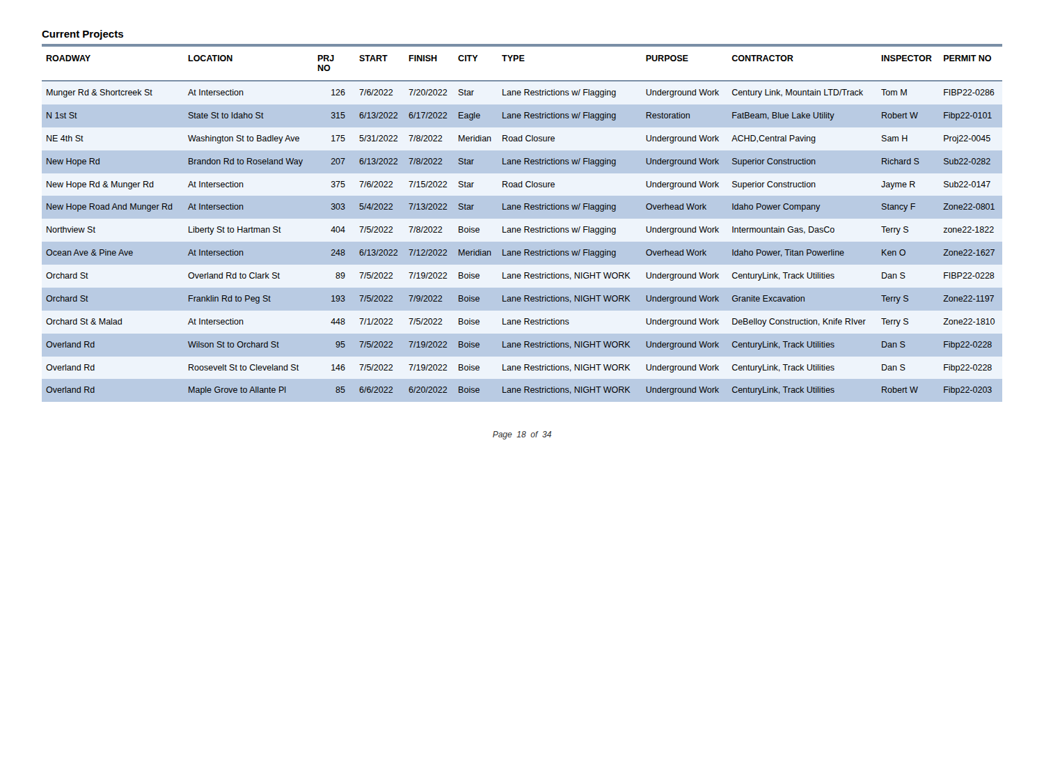Current Projects
| ROADWAY | LOCATION | PRJ NO | START | FINISH | CITY | TYPE | PURPOSE | CONTRACTOR | INSPECTOR | PERMIT NO |
| --- | --- | --- | --- | --- | --- | --- | --- | --- | --- | --- |
| Munger Rd & Shortcreek St | At Intersection | 126 | 7/6/2022 | 7/20/2022 | Star | Lane Restrictions w/ Flagging | Underground Work | Century Link, Mountain LTD/Track | Tom M | FIBP22-0286 |
| N 1st St | State St to Idaho St | 315 | 6/13/2022 | 6/17/2022 | Eagle | Lane Restrictions w/ Flagging | Restoration | FatBeam, Blue Lake Utility | Robert W | Fibp22-0101 |
| NE 4th St | Washington St to Badley Ave | 175 | 5/31/2022 | 7/8/2022 | Meridian | Road Closure | Underground Work | ACHD,Central Paving | Sam H | Proj22-0045 |
| New Hope Rd | Brandon Rd to Roseland Way | 207 | 6/13/2022 | 7/8/2022 | Star | Lane Restrictions w/ Flagging | Underground Work | Superior Construction | Richard S | Sub22-0282 |
| New Hope Rd & Munger Rd | At Intersection | 375 | 7/6/2022 | 7/15/2022 | Star | Road Closure | Underground Work | Superior Construction | Jayme R | Sub22-0147 |
| New Hope Road And Munger Rd | At Intersection | 303 | 5/4/2022 | 7/13/2022 | Star | Lane Restrictions w/ Flagging | Overhead Work | Idaho Power Company | Stancy F | Zone22-0801 |
| Northview St | Liberty St to Hartman St | 404 | 7/5/2022 | 7/8/2022 | Boise | Lane Restrictions w/ Flagging | Underground Work | Intermountain Gas, DasCo | Terry S | zone22-1822 |
| Ocean Ave & Pine Ave | At Intersection | 248 | 6/13/2022 | 7/12/2022 | Meridian | Lane Restrictions w/ Flagging | Overhead Work | Idaho Power, Titan Powerline | Ken O | Zone22-1627 |
| Orchard St | Overland Rd to Clark St | 89 | 7/5/2022 | 7/19/2022 | Boise | Lane Restrictions, NIGHT WORK | Underground Work | CenturyLink, Track Utilities | Dan S | FIBP22-0228 |
| Orchard St | Franklin Rd to Peg St | 193 | 7/5/2022 | 7/9/2022 | Boise | Lane Restrictions, NIGHT WORK | Underground Work | Granite Excavation | Terry S | Zone22-1197 |
| Orchard St & Malad | At Intersection | 448 | 7/1/2022 | 7/5/2022 | Boise | Lane Restrictions | Underground Work | DeBelloy Construction, Knife RIver | Terry S | Zone22-1810 |
| Overland Rd | Wilson St to Orchard St | 95 | 7/5/2022 | 7/19/2022 | Boise | Lane Restrictions, NIGHT WORK | Underground Work | CenturyLink, Track Utilities | Dan S | Fibp22-0228 |
| Overland Rd | Roosevelt St to Cleveland St | 146 | 7/5/2022 | 7/19/2022 | Boise | Lane Restrictions, NIGHT WORK | Underground Work | CenturyLink, Track Utilities | Dan S | Fibp22-0228 |
| Overland Rd | Maple Grove to Allante Pl | 85 | 6/6/2022 | 6/20/2022 | Boise | Lane Restrictions, NIGHT WORK | Underground Work | CenturyLink, Track Utilities | Robert W | Fibp22-0203 |
Page 18 of 34